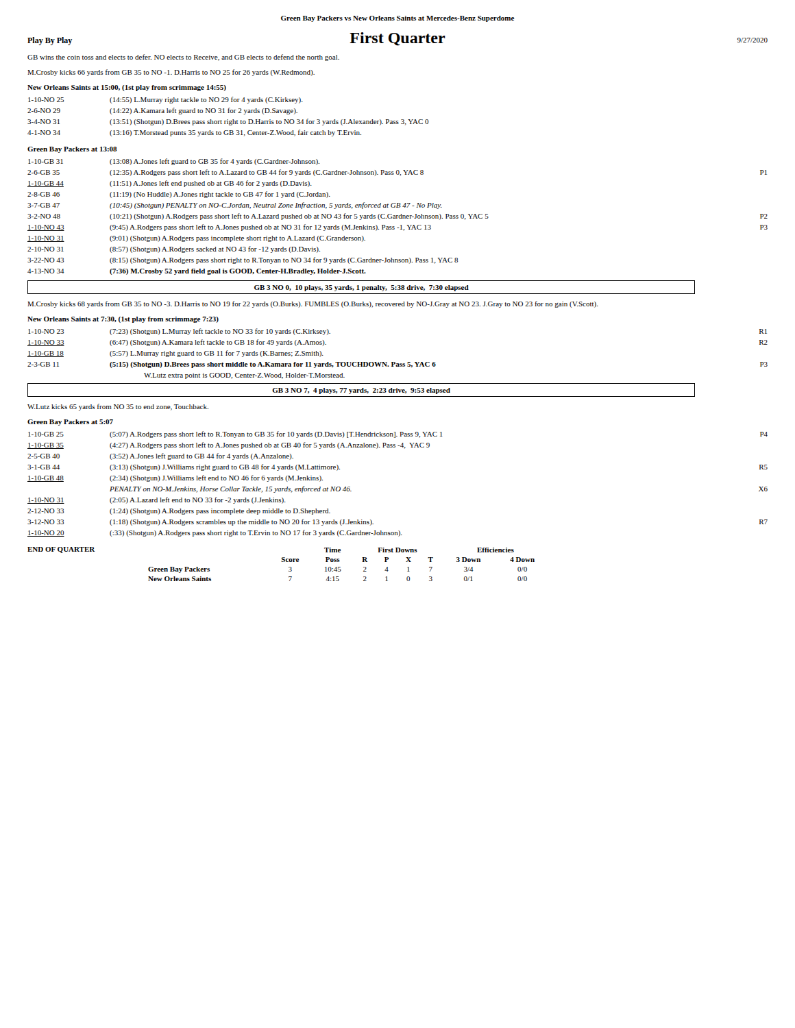Green Bay Packers vs New Orleans Saints at Mercedes-Benz Superdome
Play By Play
First Quarter
9/27/2020
GB wins the coin toss and elects to defer. NO elects to Receive, and GB elects to defend the north goal.
M.Crosby kicks 66 yards from GB 35 to NO -1. D.Harris to NO 25 for 26 yards (W.Redmond).
New Orleans Saints at 15:00, (1st play from scrimmage 14:55)
| 1-10-NO 25 | (14:55) L.Murray right tackle to NO 29 for 4 yards (C.Kirksey). | |
| 2-6-NO 29 | (14:22) A.Kamara left guard to NO 31 for 2 yards (D.Savage). | |
| 3-4-NO 31 | (13:51) (Shotgun) D.Brees pass short right to D.Harris to NO 34 for 3 yards (J.Alexander). Pass 3, YAC 0 | |
| 4-1-NO 34 | (13:16) T.Morstead punts 35 yards to GB 31, Center-Z.Wood, fair catch by T.Ervin. | |
Green Bay Packers at 13:08
| 1-10-GB 31 | (13:08) A.Jones left guard to GB 35 for 4 yards (C.Gardner-Johnson). | |
| 2-6-GB 35 | (12:35) A.Rodgers pass short left to A.Lazard to GB 44 for 9 yards (C.Gardner-Johnson). Pass 0, YAC 8 | P1 |
| 1-10-GB 44 | (11:51) A.Jones left end pushed ob at GB 46 for 2 yards (D.Davis). | |
| 2-8-GB 46 | (11:19) (No Huddle) A.Jones right tackle to GB 47 for 1 yard (C.Jordan). | |
| 3-7-GB 47 | (10:45) (Shotgun) PENALTY on NO-C.Jordan, Neutral Zone Infraction, 5 yards, enforced at GB 47 - No Play. | |
| 3-2-NO 48 | (10:21) (Shotgun) A.Rodgers pass short left to A.Lazard pushed ob at NO 43 for 5 yards (C.Gardner-Johnson). Pass 0, YAC 5 | P2 |
| 1-10-NO 43 | (9:45) A.Rodgers pass short left to A.Jones pushed ob at NO 31 for 12 yards (M.Jenkins). Pass -1, YAC 13 | P3 |
| 1-10-NO 31 | (9:01) (Shotgun) A.Rodgers pass incomplete short right to A.Lazard (C.Granderson). | |
| 2-10-NO 31 | (8:57) (Shotgun) A.Rodgers sacked at NO 43 for -12 yards (D.Davis). | |
| 3-22-NO 43 | (8:15) (Shotgun) A.Rodgers pass short right to R.Tonyan to NO 34 for 9 yards (C.Gardner-Johnson). Pass 1, YAC 8 | |
| 4-13-NO 34 | (7:36) M.Crosby 52 yard field goal is GOOD, Center-H.Bradley, Holder-J.Scott. | |
GB 3 NO 0, 10 plays, 35 yards, 1 penalty, 5:38 drive, 7:30 elapsed
M.Crosby kicks 68 yards from GB 35 to NO -3. D.Harris to NO 19 for 22 yards (O.Burks). FUMBLES (O.Burks), recovered by NO-J.Gray at NO 23. J.Gray to NO 23 for no gain (V.Scott).
New Orleans Saints at 7:30, (1st play from scrimmage 7:23)
| 1-10-NO 23 | (7:23) (Shotgun) L.Murray left tackle to NO 33 for 10 yards (C.Kirksey). | R1 |
| 1-10-NO 33 | (6:47) (Shotgun) A.Kamara left tackle to GB 18 for 49 yards (A.Amos). | R2 |
| 1-10-GB 18 | (5:57) L.Murray right guard to GB 11 for 7 yards (K.Barnes; Z.Smith). | |
| 2-3-GB 11 | (5:15) (Shotgun) D.Brees pass short middle to A.Kamara for 11 yards, TOUCHDOWN. Pass 5, YAC 6 | P3 |
W.Lutz extra point is GOOD, Center-Z.Wood, Holder-T.Morstead.
GB 3 NO 7, 4 plays, 77 yards, 2:23 drive, 9:53 elapsed
W.Lutz kicks 65 yards from NO 35 to end zone, Touchback.
Green Bay Packers at 5:07
| 1-10-GB 25 | (5:07) A.Rodgers pass short left to R.Tonyan to GB 35 for 10 yards (D.Davis) [T.Hendrickson]. Pass 9, YAC 1 | P4 |
| 1-10-GB 35 | (4:27) A.Rodgers pass short left to A.Jones pushed ob at GB 40 for 5 yards (A.Anzalone). Pass -4, YAC 9 | |
| 2-5-GB 40 | (3:52) A.Jones left guard to GB 44 for 4 yards (A.Anzalone). | |
| 3-1-GB 44 | (3:13) (Shotgun) J.Williams right guard to GB 48 for 4 yards (M.Lattimore). | R5 |
| 1-10-GB 48 | (2:34) (Shotgun) J.Williams left end to NO 46 for 6 yards (M.Jenkins). | |
| | PENALTY on NO-M.Jenkins, Horse Collar Tackle, 15 yards, enforced at NO 46. | X6 |
| 1-10-NO 31 | (2:05) A.Lazard left end to NO 33 for -2 yards (J.Jenkins). | |
| 2-12-NO 33 | (1:24) (Shotgun) A.Rodgers pass incomplete deep middle to D.Shepherd. | |
| 3-12-NO 33 | (1:18) (Shotgun) A.Rodgers scrambles up the middle to NO 20 for 13 yards (J.Jenkins). | R7 |
| 1-10-NO 20 | (:33) (Shotgun) A.Rodgers pass short right to T.Ervin to NO 17 for 3 yards (C.Gardner-Johnson). | |
END OF QUARTER
| | | Time | First Downs | Efficiencies |
| --- | --- | --- | --- | --- |
| | Score | Poss | R | P | X | T | 3 Down | 4 Down |
| Green Bay Packers | 3 | 10:45 | 2 | 4 | 1 | 7 | 3/4 | 0/0 |
| New Orleans Saints | 7 | 4:15 | 2 | 1 | 0 | 3 | 0/1 | 0/0 |